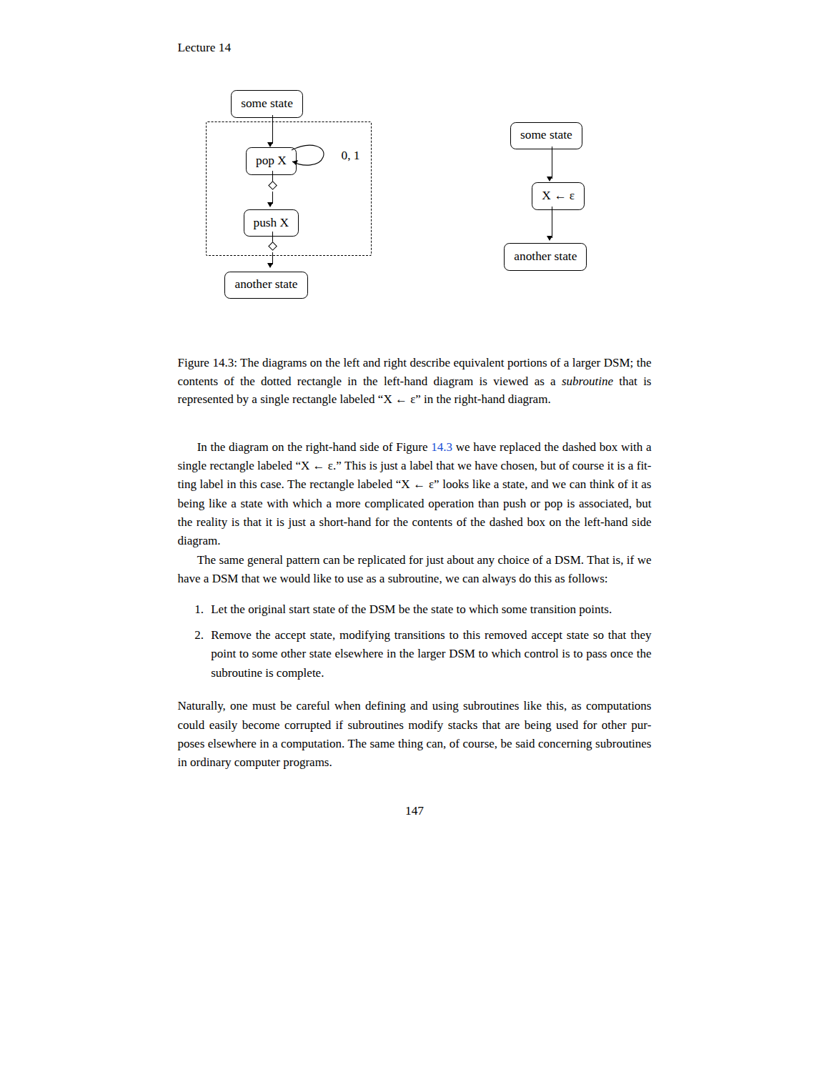Lecture 14
some state
pop X
0, 1
push X
another state
some state
X ← ε
another state
Figure 14.3: The diagrams on the left and right describe equivalent portions of a larger DSM; the contents of the dotted rectangle in the left-hand diagram is viewed as a subroutine that is represented by a single rectangle labeled “X ← ε” in the right-hand diagram.
In the diagram on the right-hand side of Figure 14.3 we have replaced the dashed box with a single rectangle labeled “X ← ε.” This is just a label that we have chosen, but of course it is a fitting label in this case. The rectangle labeled “X ← ε” looks like a state, and we can think of it as being like a state with which a more complicated operation than push or pop is associated, but the reality is that it is just a short-hand for the contents of the dashed box on the left-hand side diagram.
The same general pattern can be replicated for just about any choice of a DSM. That is, if we have a DSM that we would like to use as a subroutine, we can always do this as follows:
Let the original start state of the DSM be the state to which some transition points.
Remove the accept state, modifying transitions to this removed accept state so that they point to some other state elsewhere in the larger DSM to which control is to pass once the subroutine is complete.
Naturally, one must be careful when defining and using subroutines like this, as computations could easily become corrupted if subroutines modify stacks that are being used for other purposes elsewhere in a computation. The same thing can, of course, be said concerning subroutines in ordinary computer programs.
147